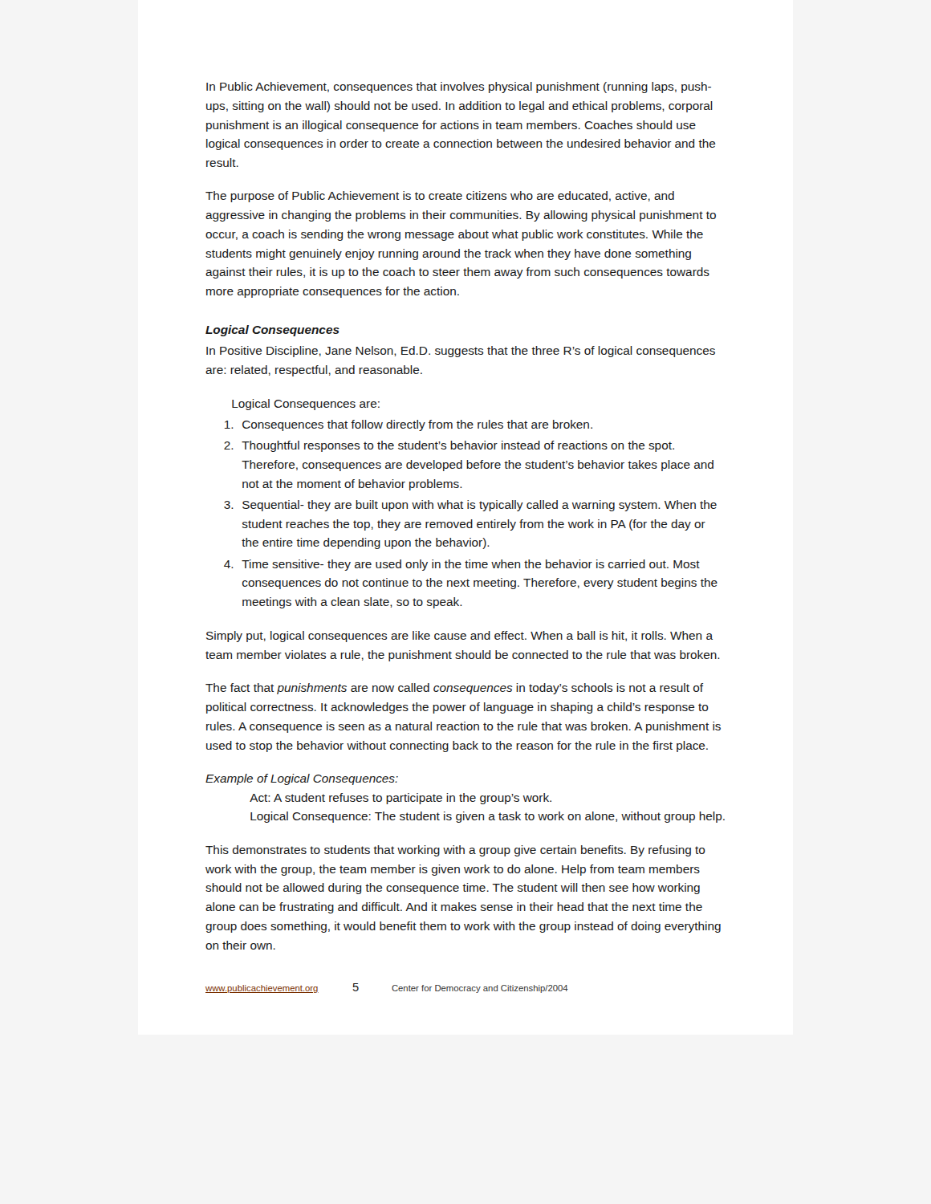In Public Achievement, consequences that involves physical punishment (running laps, push-ups, sitting on the wall) should not be used. In addition to legal and ethical problems, corporal punishment is an illogical consequence for actions in team members. Coaches should use logical consequences in order to create a connection between the undesired behavior and the result.
The purpose of Public Achievement is to create citizens who are educated, active, and aggressive in changing the problems in their communities. By allowing physical punishment to occur, a coach is sending the wrong message about what public work constitutes. While the students might genuinely enjoy running around the track when they have done something against their rules, it is up to the coach to steer them away from such consequences towards more appropriate consequences for the action.
Logical Consequences
In Positive Discipline, Jane Nelson, Ed.D. suggests that the three R’s of logical consequences are: related, respectful, and reasonable.
Logical Consequences are:
Consequences that follow directly from the rules that are broken.
Thoughtful responses to the student’s behavior instead of reactions on the spot. Therefore, consequences are developed before the student’s behavior takes place and not at the moment of behavior problems.
Sequential- they are built upon with what is typically called a warning system. When the student reaches the top, they are removed entirely from the work in PA (for the day or the entire time depending upon the behavior).
Time sensitive- they are used only in the time when the behavior is carried out. Most consequences do not continue to the next meeting. Therefore, every student begins the meetings with a clean slate, so to speak.
Simply put, logical consequences are like cause and effect. When a ball is hit, it rolls. When a team member violates a rule, the punishment should be connected to the rule that was broken.
The fact that punishments are now called consequences in today’s schools is not a result of political correctness. It acknowledges the power of language in shaping a child’s response to rules. A consequence is seen as a natural reaction to the rule that was broken. A punishment is used to stop the behavior without connecting back to the reason for the rule in the first place.
Example of Logical Consequences:
Act: A student refuses to participate in the group’s work. Logical Consequence: The student is given a task to work on alone, without group help.
This demonstrates to students that working with a group give certain benefits. By refusing to work with the group, the team member is given work to do alone. Help from team members should not be allowed during the consequence time. The student will then see how working alone can be frustrating and difficult. And it makes sense in their head that the next time the group does something, it would benefit them to work with the group instead of doing everything on their own.
www.publicachievement.org 5 Center for Democracy and Citizenship/2004